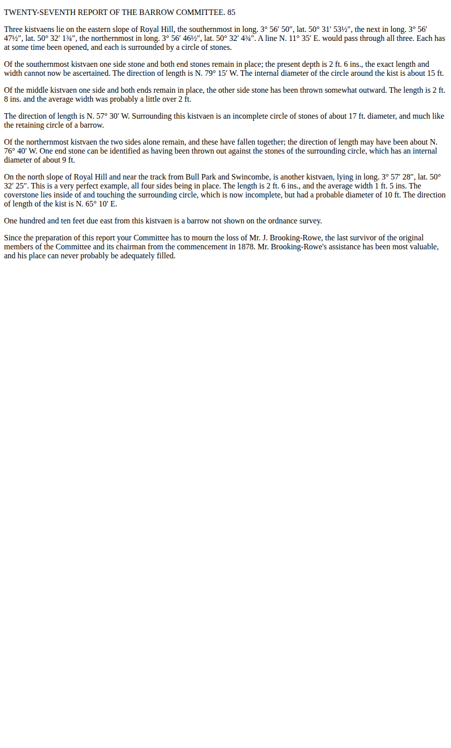TWENTY-SEVENTH REPORT OF THE BARROW COMMITTEE. 85
Three kistvaens lie on the eastern slope of Royal Hill, the southernmost in long. 3° 56′ 50″, lat. 50° 31′ 53½″, the next in long. 3° 56′ 47½″, lat. 50° 32′ 1¾″, the northernmost in long. 3° 56′ 46½″, lat. 50° 32′ 4¾″. A line N. 11° 35′ E. would pass through all three. Each has at some time been opened, and each is surrounded by a circle of stones.
Of the southernmost kistvaen one side stone and both end stones remain in place; the present depth is 2 ft. 6 ins., the exact length and width cannot now be ascertained. The direction of length is N. 79° 15′ W. The internal diameter of the circle around the kist is about 15 ft.
Of the middle kistvaen one side and both ends remain in place, the other side stone has been thrown somewhat outward. The length is 2 ft. 8 ins. and the average width was probably a little over 2 ft.
The direction of length is N. 57° 30′ W. Surrounding this kistvaen is an incomplete circle of stones of about 17 ft. diameter, and much like the retaining circle of a barrow.
Of the northernmost kistvaen the two sides alone remain, and these have fallen together; the direction of length may have been about N. 76° 40′ W. One end stone can be identified as having been thrown out against the stones of the surrounding circle, which has an internal diameter of about 9 ft.
On the north slope of Royal Hill and near the track from Bull Park and Swincombe, is another kistvaen, lying in long. 3° 57′ 28″, lat. 50° 32′ 25″. This is a very perfect example, all four sides being in place. The length is 2 ft. 6 ins., and the average width 1 ft. 5 ins. The coverstone lies inside of and touching the surrounding circle, which is now incomplete, but had a probable diameter of 10 ft. The direction of length of the kist is N. 65° 10′ E.
One hundred and ten feet due east from this kistvaen is a barrow not shown on the ordnance survey.
Since the preparation of this report your Committee has to mourn the loss of Mr. J. Brooking-Rowe, the last survivor of the original members of the Committee and its chairman from the commencement in 1878. Mr. Brooking-Rowe's assistance has been most valuable, and his place can never probably be adequately filled.